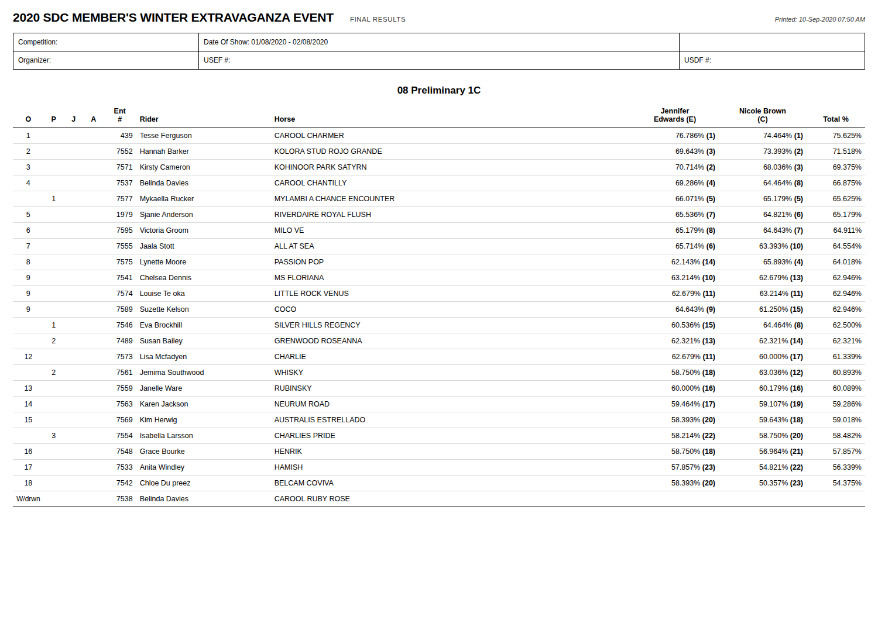2020 SDC MEMBER'S WINTER EXTRAVAGANZA EVENT
FINAL RESULTS Printed: 10-Sep-2020 07:50 AM
| Competition: | Date Of Show: 01/08/2020 - 02/08/2020 | |
| Organizer: | USEF #: | USDF #: |
08 Preliminary 1C
| O | P | J | A | Ent # | Rider | Horse | Jennifer Edwards (E) | Nicole Brown (C) | Total % |
| --- | --- | --- | --- | --- | --- | --- | --- | --- | --- |
| 1 | | | | 439 | Tesse Ferguson | CAROOL CHARMER | 76.786% (1) | 74.464% (1) | 75.625% |
| 2 | | | | 7552 | Hannah Barker | KOLORA STUD ROJO GRANDE | 69.643% (3) | 73.393% (2) | 71.518% |
| 3 | | | | 7571 | Kirsty Cameron | KOHINOOR PARK SATYRN | 70.714% (2) | 68.036% (3) | 69.375% |
| 4 | | | | 7537 | Belinda Davies | CAROOL CHANTILLY | 69.286% (4) | 64.464% (8) | 66.875% |
| | 1 | | | 7577 | Mykaella Rucker | MYLAMBI A CHANCE ENCOUNTER | 66.071% (5) | 65.179% (5) | 65.625% |
| 5 | | | | 1979 | Sjanie Anderson | RIVERDAIRE ROYAL FLUSH | 65.536% (7) | 64.821% (6) | 65.179% |
| 6 | | | | 7595 | Victoria Groom | MILO VE | 65.179% (8) | 64.643% (7) | 64.911% |
| 7 | | | | 7555 | Jaala Stott | ALL AT SEA | 65.714% (6) | 63.393% (10) | 64.554% |
| 8 | | | | 7575 | Lynette Moore | PASSION POP | 62.143% (14) | 65.893% (4) | 64.018% |
| 9 | | | | 7541 | Chelsea Dennis | MS FLORIANA | 63.214% (10) | 62.679% (13) | 62.946% |
| 9 | | | | 7574 | Louise Te oka | LITTLE ROCK VENUS | 62.679% (11) | 63.214% (11) | 62.946% |
| 9 | | | | 7589 | Suzette Kelson | COCO | 64.643% (9) | 61.250% (15) | 62.946% |
| | 1 | | | 7546 | Eva Brockhill | SILVER HILLS REGENCY | 60.536% (15) | 64.464% (8) | 62.500% |
| | 2 | | | 7489 | Susan Bailey | GRENWOOD ROSEANNA | 62.321% (13) | 62.321% (14) | 62.321% |
| 12 | | | | 7573 | Lisa Mcfadyen | CHARLIE | 62.679% (11) | 60.000% (17) | 61.339% |
| | 2 | | | 7561 | Jemima Southwood | WHISKY | 58.750% (18) | 63.036% (12) | 60.893% |
| 13 | | | | 7559 | Janelle Ware | RUBINSKY | 60.000% (16) | 60.179% (16) | 60.089% |
| 14 | | | | 7563 | Karen Jackson | NEURUM ROAD | 59.464% (17) | 59.107% (19) | 59.286% |
| 15 | | | | 7569 | Kim Herwig | AUSTRALIS ESTRELLADO | 58.393% (20) | 59.643% (18) | 59.018% |
| | 3 | | | 7554 | Isabella Larsson | CHARLIES PRIDE | 58.214% (22) | 58.750% (20) | 58.482% |
| 16 | | | | 7548 | Grace Bourke | HENRIK | 58.750% (18) | 56.964% (21) | 57.857% |
| 17 | | | | 7533 | Anita Windley | HAMISH | 57.857% (23) | 54.821% (22) | 56.339% |
| 18 | | | | 7542 | Chloe Du preez | BELCAM COVIVA | 58.393% (20) | 50.357% (23) | 54.375% |
| W/drwn | | | | 7538 | Belinda Davies | CAROOL RUBY ROSE | | | |